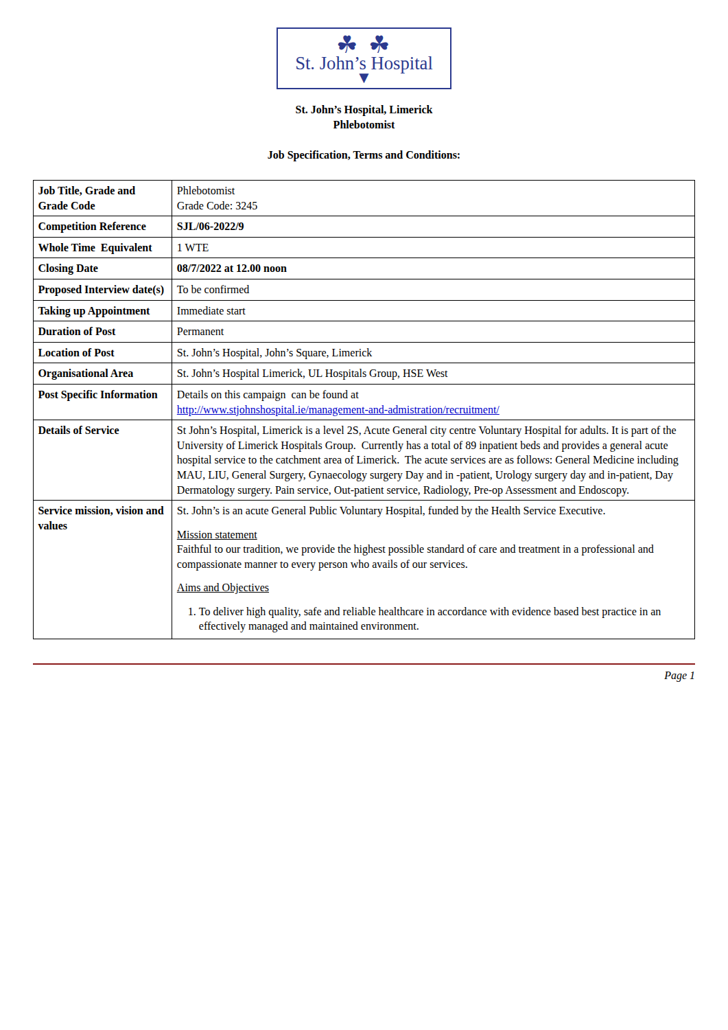☘ ☘
St. John’s Hospital
▼
St. John’s Hospital, Limerick Phlebotomist
Job Specification, Terms and Conditions:
| Job Title, Grade and Grade Code | Phlebotomist Grade Code: 3245 |
| Competition Reference | SJL/06-2022/9 |
| Whole Time Equivalent | 1 WTE |
| Closing Date | 08/7/2022 at 12.00 noon |
| Proposed Interview date(s) | To be confirmed |
| Taking up Appointment | Immediate start |
| Duration of Post | Permanent |
| Location of Post | St. John’s Hospital, John’s Square, Limerick |
| Organisational Area | St. John’s Hospital Limerick, UL Hospitals Group, HSE West |
| Post Specific Information | Details on this campaign can be found at http://www.stjohnshospital.ie/management-and-admistration/recruitment/ |
| Details of Service | St John’s Hospital, Limerick is a level 2S, Acute General city centre Voluntary Hospital for adults. It is part of the University of Limerick Hospitals Group. Currently has a total of 89 inpatient beds and provides a general acute hospital service to the catchment area of Limerick. The acute services are as follows: General Medicine including MAU, LIU, General Surgery, Gynaecology surgery Day and in -patient, Urology surgery day and in-patient, Day Dermatology surgery. Pain service, Out-patient service, Radiology, Pre-op Assessment and Endoscopy. |
| Service mission, vision and values | St. John’s is an acute General Public Voluntary Hospital, funded by the Health Service Executive. Mission statement Faithful to our tradition, we provide the highest possible standard of care and treatment in a professional and compassionate manner to every person who avails of our services. Aims and Objectives To deliver high quality, safe and reliable healthcare in accordance with evidence based best practice in an effectively managed and maintained environment. |
Page 1